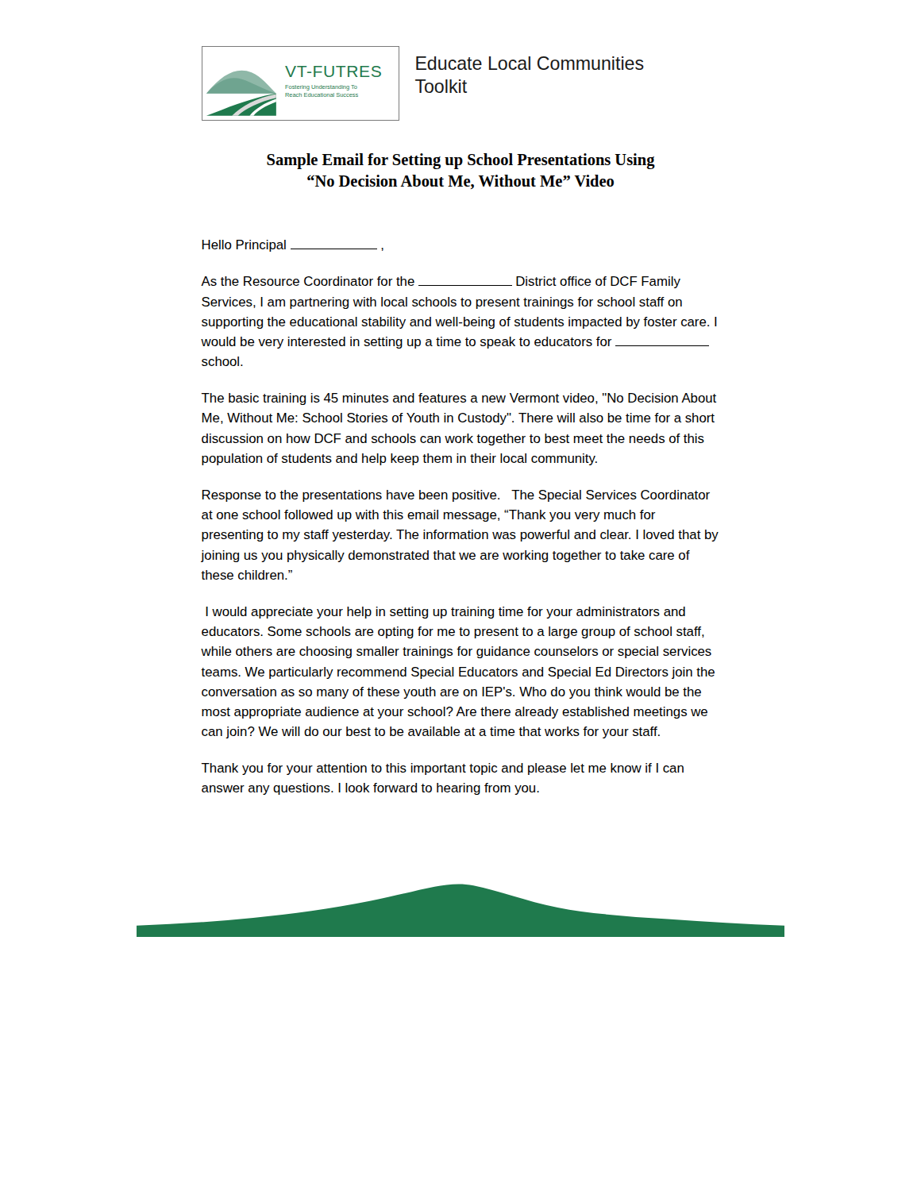VT-FUTRES Fostering Understanding To Reach Educational Success
Educate Local Communities
Toolkit
Sample Email for Setting up School Presentations Using
“No Decision About Me, Without Me” Video
Hello Principal ,
As the Resource Coordinator for the District office of DCF Family Services, I am partnering with local schools to present trainings for school staff on supporting the educational stability and well-being of students impacted by foster care. I would be very interested in setting up a time to speak to educators for school.
The basic training is 45 minutes and features a new Vermont video, "No Decision About Me, Without Me: School Stories of Youth in Custody". There will also be time for a short discussion on how DCF and schools can work together to best meet the needs of this population of students and help keep them in their local community.
Response to the presentations have been positive. The Special Services Coordinator at one school followed up with this email message, “Thank you very much for presenting to my staff yesterday. The information was powerful and clear. I loved that by joining us you physically demonstrated that we are working together to take care of these children.”
I would appreciate your help in setting up training time for your administrators and educators. Some schools are opting for me to present to a large group of school staff, while others are choosing smaller trainings for guidance counselors or special services teams. We particularly recommend Special Educators and Special Ed Directors join the conversation as so many of these youth are on IEP's. Who do you think would be the most appropriate audience at your school? Are there already established meetings we can join? We will do our best to be available at a time that works for your staff.
Thank you for your attention to this important topic and please let me know if I can answer any questions. I look forward to hearing from you.